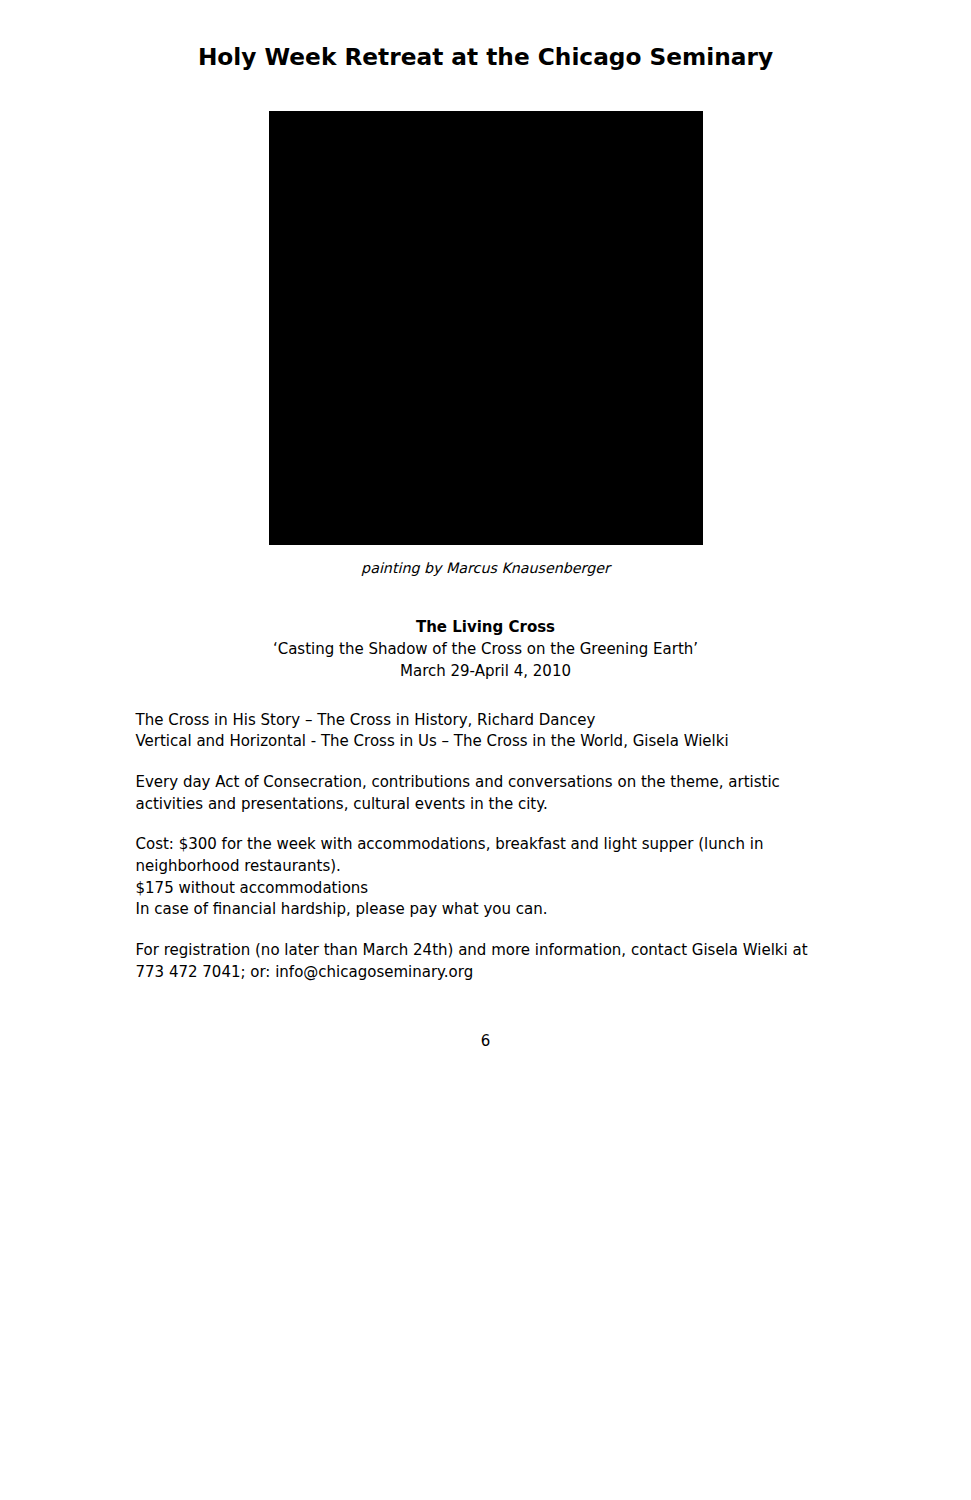Holy Week Retreat at the Chicago Seminary
painting by Marcus Knausenberger
The Living Cross
‘Casting the Shadow of the Cross on the Greening Earth’
March 29-April 4, 2010
The Cross in His Story – The Cross in History, Richard Dancey
Vertical and Horizontal - The Cross in Us – The Cross in the World, Gisela Wielki
Every day Act of Consecration, contributions and conversations on the theme, artistic activities and presentations, cultural events in the city.
Cost: $300 for the week with accommodations, breakfast and light supper (lunch in neighborhood restaurants).
$175 without accommodations
In case of financial hardship, please pay what you can.
For registration (no later than March 24th) and more information, contact Gisela Wielki at 773 472 7041; or: info@chicagoseminary.org
6